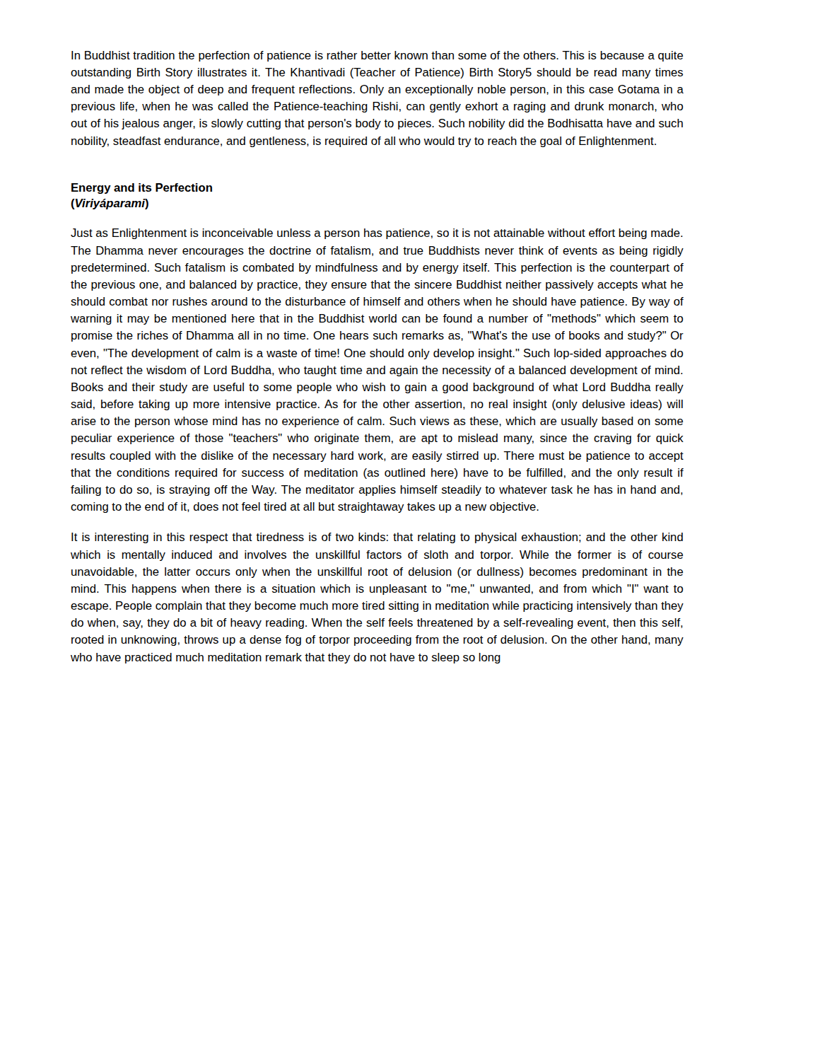In Buddhist tradition the perfection of patience is rather better known than some of the others. This is because a quite outstanding Birth Story illustrates it. The Khantivadi (Teacher of Patience) Birth Story5 should be read many times and made the object of deep and frequent reflections. Only an exceptionally noble person, in this case Gotama in a previous life, when he was called the Patience-teaching Rishi, can gently exhort a raging and drunk monarch, who out of his jealous anger, is slowly cutting that person's body to pieces. Such nobility did the Bodhisatta have and such nobility, steadfast endurance, and gentleness, is required of all who would try to reach the goal of Enlightenment.
Energy and its Perfection
(Viriyáparami)
Just as Enlightenment is inconceivable unless a person has patience, so it is not attainable without effort being made. The Dhamma never encourages the doctrine of fatalism, and true Buddhists never think of events as being rigidly predetermined. Such fatalism is combated by mindfulness and by energy itself. This perfection is the counterpart of the previous one, and balanced by practice, they ensure that the sincere Buddhist neither passively accepts what he should combat nor rushes around to the disturbance of himself and others when he should have patience. By way of warning it may be mentioned here that in the Buddhist world can be found a number of "methods" which seem to promise the riches of Dhamma all in no time. One hears such remarks as, "What's the use of books and study?" Or even, "The development of calm is a waste of time! One should only develop insight." Such lop-sided approaches do not reflect the wisdom of Lord Buddha, who taught time and again the necessity of a balanced development of mind. Books and their study are useful to some people who wish to gain a good background of what Lord Buddha really said, before taking up more intensive practice. As for the other assertion, no real insight (only delusive ideas) will arise to the person whose mind has no experience of calm. Such views as these, which are usually based on some peculiar experience of those "teachers" who originate them, are apt to mislead many, since the craving for quick results coupled with the dislike of the necessary hard work, are easily stirred up. There must be patience to accept that the conditions required for success of meditation (as outlined here) have to be fulfilled, and the only result if failing to do so, is straying off the Way. The meditator applies himself steadily to whatever task he has in hand and, coming to the end of it, does not feel tired at all but straightaway takes up a new objective.
It is interesting in this respect that tiredness is of two kinds: that relating to physical exhaustion; and the other kind which is mentally induced and involves the unskillful factors of sloth and torpor. While the former is of course unavoidable, the latter occurs only when the unskillful root of delusion (or dullness) becomes predominant in the mind. This happens when there is a situation which is unpleasant to "me," unwanted, and from which "I" want to escape. People complain that they become much more tired sitting in meditation while practicing intensively than they do when, say, they do a bit of heavy reading. When the self feels threatened by a self-revealing event, then this self, rooted in unknowing, throws up a dense fog of torpor proceeding from the root of delusion. On the other hand, many who have practiced much meditation remark that they do not have to sleep so long